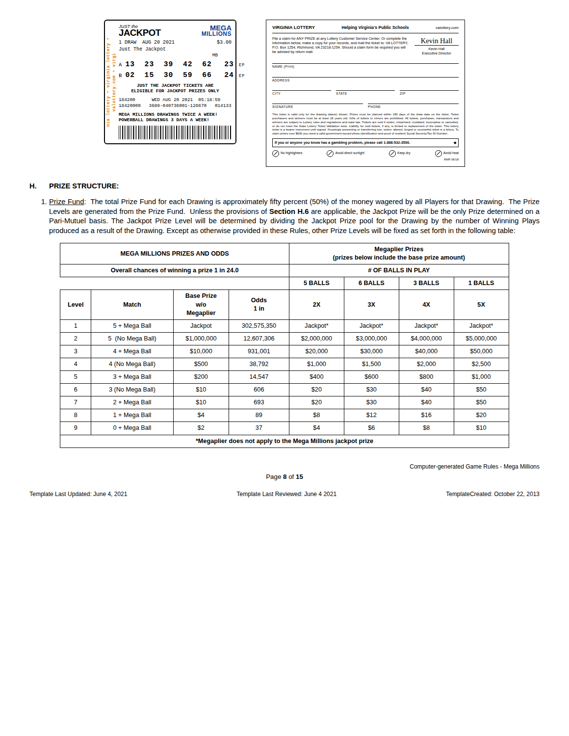nia lottery • virginia lottery • valottery.com • virgi
JUST the
JACKPOT
MEGA
MILLIONS
1 DRAW AUG 20 2021 $3.00
Just The Jackpot
MB
A 13 23 39 42 62 23 EP
B 02 15 30 59 66 24 EP
JUST THE JACKPOT TICKETS ARE
ELIGIBLE FOR JACKPOT PRIZES ONLY
184200 WED AUG 20 2021 05:18:59
18420000 3689-040736001-126670 014133
MEGA MILLIONS DRAWINGS TWICE A WEEK!
POWERBALL DRAWINGS 3 DAYS A WEEK!
VIRGINIA LOTTERY Helping Virginia's Public Schools valottery.com
File a claim for ANY PRIZE at any Lottery Customer Service Center. Or complete the information below, make a copy for your records, and mail the ticket to: VA LOTTERY, P.O. Box 1254, Richmond, VA 23218-1254. Should a claim form be required you will be advised by return mail.
Kevin Hall
Kevin Hall
Executive Director
NAME (Print)
ADDRESS
CITY
STATE
ZIP
SIGNATURE
PHONE
This ticket is valid only for the drawing date(s) shown. Prizes must be claimed within 180 days of the draw date on the ticket. Ticket purchasers and winners must be at least 18 years old. Gifts of tickets to minors are prohibited. All tickets, purchases, transactions and winners are subject to Lottery rules and regulations and state law. Tickets are void if stolen, misprinted, mutilated, incomplete or cancelled, or do not meet the State Lottery Ticket Validation tests. Liability for void tickets, if any, is limited to replacement of the ticket. This lottery ticket is a bearer instrument until signed. Knowingly presenting or transferring lost, stolen, altered, forged or counterfeit ticket is a felony. To claim prizes over $600 you need a valid government-issued photo identification and proof of resident Social Security/Tax ID Number.
If you or anyone you know has a gambling problem, please call 1-888-532-3500. ◆
No highlighters
Avoid direct sunlight
Keep dry
Avoid heat
RMF 06/18
H. PRIZE STRUCTURE:
Prize Fund: The total Prize Fund for each Drawing is approximately fifty percent (50%) of the money wagered by all Players for that Drawing. The Prize Levels are generated from the Prize Fund. Unless the provisions of Section H.6 are applicable, the Jackpot Prize will be the only Prize determined on a Pari-Mutuel basis. The Jackpot Prize Level will be determined by dividing the Jackpot Prize pool for the Drawing by the number of Winning Plays produced as a result of the Drawing. Except as otherwise provided in these Rules, other Prize Levels will be fixed as set forth in the following table:
| MEGA MILLIONS PRIZES AND ODDS | Megaplier Prizes (prizes below include the base prize amount) |
| --- | --- |
| Overall chances of winning a prize 1 in 24.0 | # OF BALLS IN PLAY |
| | 5 BALLS | 6 BALLS | 3 BALLS | 1 BALLS |
| Level | Match | Base Prize w/o Megaplier | Odds 1 in | 2X | 3X | 4X | 5X |
| 1 | 5 + Mega Ball | Jackpot | 302,575,350 | Jackpot* | Jackpot* | Jackpot* | Jackpot* |
| 2 | 5 (No Mega Ball) | $1,000,000 | 12,607,306 | $2,000,000 | $3,000,000 | $4,000,000 | $5,000,000 |
| 3 | 4 + Mega Ball | $10,000 | 931,001 | $20,000 | $30,000 | $40,000 | $50,000 |
| 4 | 4 (No Mega Ball) | $500 | 38,792 | $1,000 | $1,500 | $2,000 | $2,500 |
| 5 | 3 + Mega Ball | $200 | 14,547 | $400 | $600 | $800 | $1,000 |
| 6 | 3 (No Mega Ball) | $10 | 606 | $20 | $30 | $40 | $50 |
| 7 | 2 + Mega Ball | $10 | 693 | $20 | $30 | $40 | $50 |
| 8 | 1 + Mega Ball | $4 | 89 | $8 | $12 | $16 | $20 |
| 9 | 0 + Mega Ball | $2 | 37 | $4 | $6 | $8 | $10 |
| *Megaplier does not apply to the Mega Millions jackpot prize |
Computer-generated Game Rules - Mega Millions
Page 8 of 15
Template Last Updated: June 4, 2021 Template Last Reviewed: June 4 2021 TemplateCreated: October 22, 2013